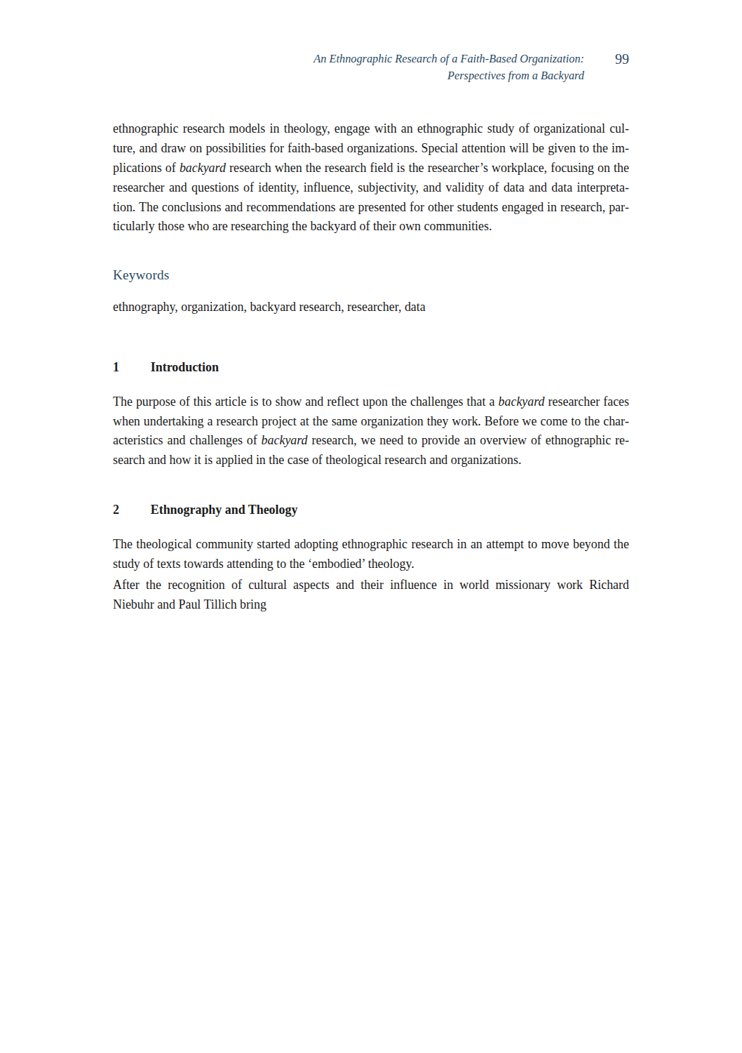An Ethnographic Research of a Faith-Based Organization:
Perspectives from a Backyard
99
ethnographic research models in theology, engage with an ethnographic study of organizational culture, and draw on possibilities for faith-based organizations. Special attention will be given to the implications of backyard research when the research field is the researcher’s workplace, focusing on the researcher and questions of identity, influence, subjectivity, and validity of data and data interpretation. The conclusions and recommendations are presented for other students engaged in research, particularly those who are researching the backyard of their own communities.
Keywords
ethnography, organization, backyard research, researcher, data
1 Introduction
The purpose of this article is to show and reflect upon the challenges that a backyard researcher faces when undertaking a research project at the same organization they work. Before we come to the characteristics and challenges of backyard research, we need to provide an overview of ethnographic research and how it is applied in the case of theological research and organizations.
2 Ethnography and Theology
The theological community started adopting ethnographic research in an attempt to move beyond the study of texts towards attending to the ‘embodied’ theology.
After the recognition of cultural aspects and their influence in world missionary work Richard Niebuhr and Paul Tillich bring